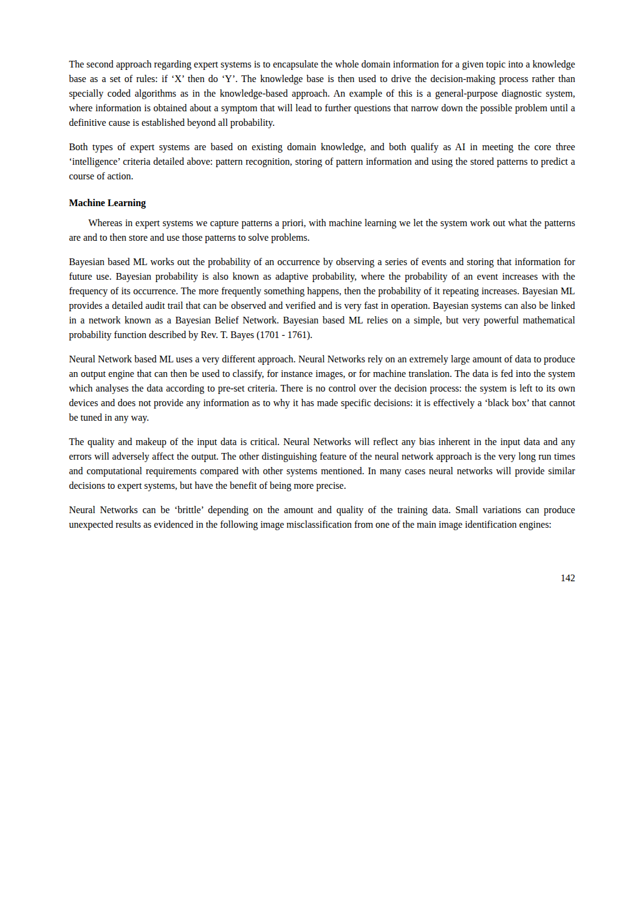The second approach regarding expert systems is to encapsulate the whole domain information for a given topic into a knowledge base as a set of rules: if ‘X’ then do ‘Y’. The knowledge base is then used to drive the decision-making process rather than specially coded algorithms as in the knowledge-based approach. An example of this is a general-purpose diagnostic system, where information is obtained about a symptom that will lead to further questions that narrow down the possible problem until a definitive cause is established beyond all probability.
Both types of expert systems are based on existing domain knowledge, and both qualify as AI in meeting the core three ‘intelligence’ criteria detailed above: pattern recognition, storing of pattern information and using the stored patterns to predict a course of action.
Machine Learning
Whereas in expert systems we capture patterns a priori, with machine learning we let the system work out what the patterns are and to then store and use those patterns to solve problems.
Bayesian based ML works out the probability of an occurrence by observing a series of events and storing that information for future use. Bayesian probability is also known as adaptive probability, where the probability of an event increases with the frequency of its occurrence. The more frequently something happens, then the probability of it repeating increases. Bayesian ML provides a detailed audit trail that can be observed and verified and is very fast in operation. Bayesian systems can also be linked in a network known as a Bayesian Belief Network. Bayesian based ML relies on a simple, but very powerful mathematical probability function described by Rev. T. Bayes (1701 - 1761).
Neural Network based ML uses a very different approach. Neural Networks rely on an extremely large amount of data to produce an output engine that can then be used to classify, for instance images, or for machine translation. The data is fed into the system which analyses the data according to pre-set criteria. There is no control over the decision process: the system is left to its own devices and does not provide any information as to why it has made specific decisions: it is effectively a ‘black box’ that cannot be tuned in any way.
The quality and makeup of the input data is critical. Neural Networks will reflect any bias inherent in the input data and any errors will adversely affect the output. The other distinguishing feature of the neural network approach is the very long run times and computational requirements compared with other systems mentioned. In many cases neural networks will provide similar decisions to expert systems, but have the benefit of being more precise.
Neural Networks can be ‘brittle’ depending on the amount and quality of the training data. Small variations can produce unexpected results as evidenced in the following image misclassification from one of the main image identification engines:
142